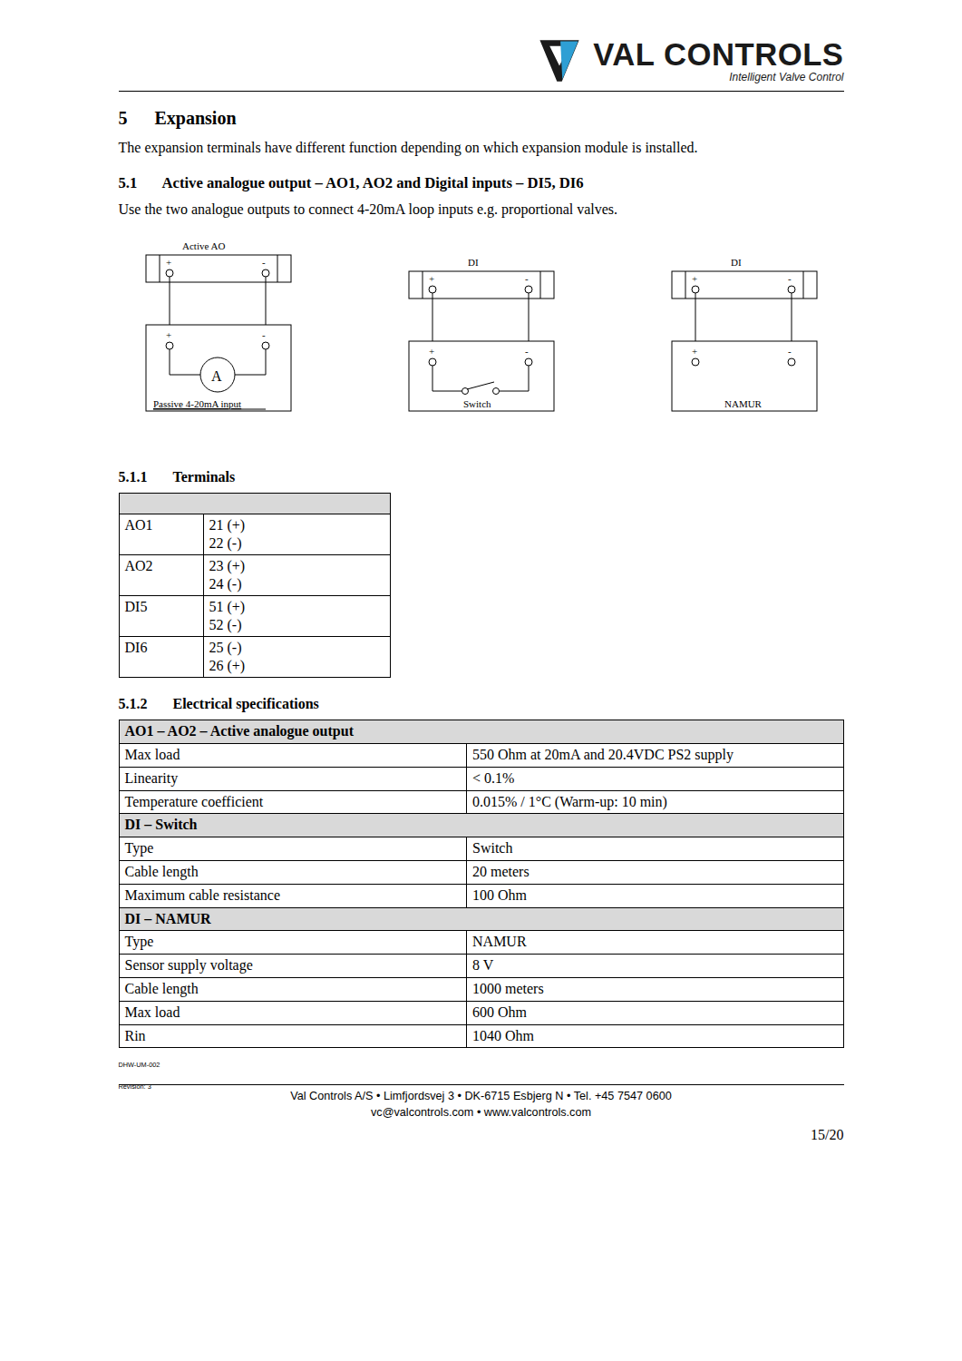VAL CONTROLS
Intelligent Valve Control
5 Expansion
The expansion terminals have different function depending on which expansion module is installed.
5.1 Active analogue output – AO1, AO2 and Digital inputs – DI5, DI6
Use the two analogue outputs to connect 4-20mA loop inputs e.g. proportional valves.
Active AO + - + - A Passive 4-20mA input
DI + - + - Switch
DI + - + - NAMUR
5.1.1 Terminals
| AO1 | 21 (+) 22 (-) |
| AO2 | 23 (+) 24 (-) |
| DI5 | 51 (+) 52 (-) |
| DI6 | 25 (-) 26 (+) |
5.1.2 Electrical specifications
| AO1 – AO2 – Active analogue output |
| Max load | 550 Ohm at 20mA and 20.4VDC PS2 supply |
| Linearity | < 0.1% |
| Temperature coefficient | 0.015% / 1°C (Warm-up: 10 min) |
| DI – Switch |
| Type | Switch |
| Cable length | 20 meters |
| Maximum cable resistance | 100 Ohm |
| DI – NAMUR |
| Type | NAMUR |
| Sensor supply voltage | 8 V |
| Cable length | 1000 meters |
| Max load | 600 Ohm |
| Rin | 1040 Ohm |
DHW-UM-002
Revision: 3
Val Controls A/S • Limfjordsvej 3 • DK-6715 Esbjerg N • Tel. +45 7547 0600
vc@valcontrols.com • www.valcontrols.com
15/20